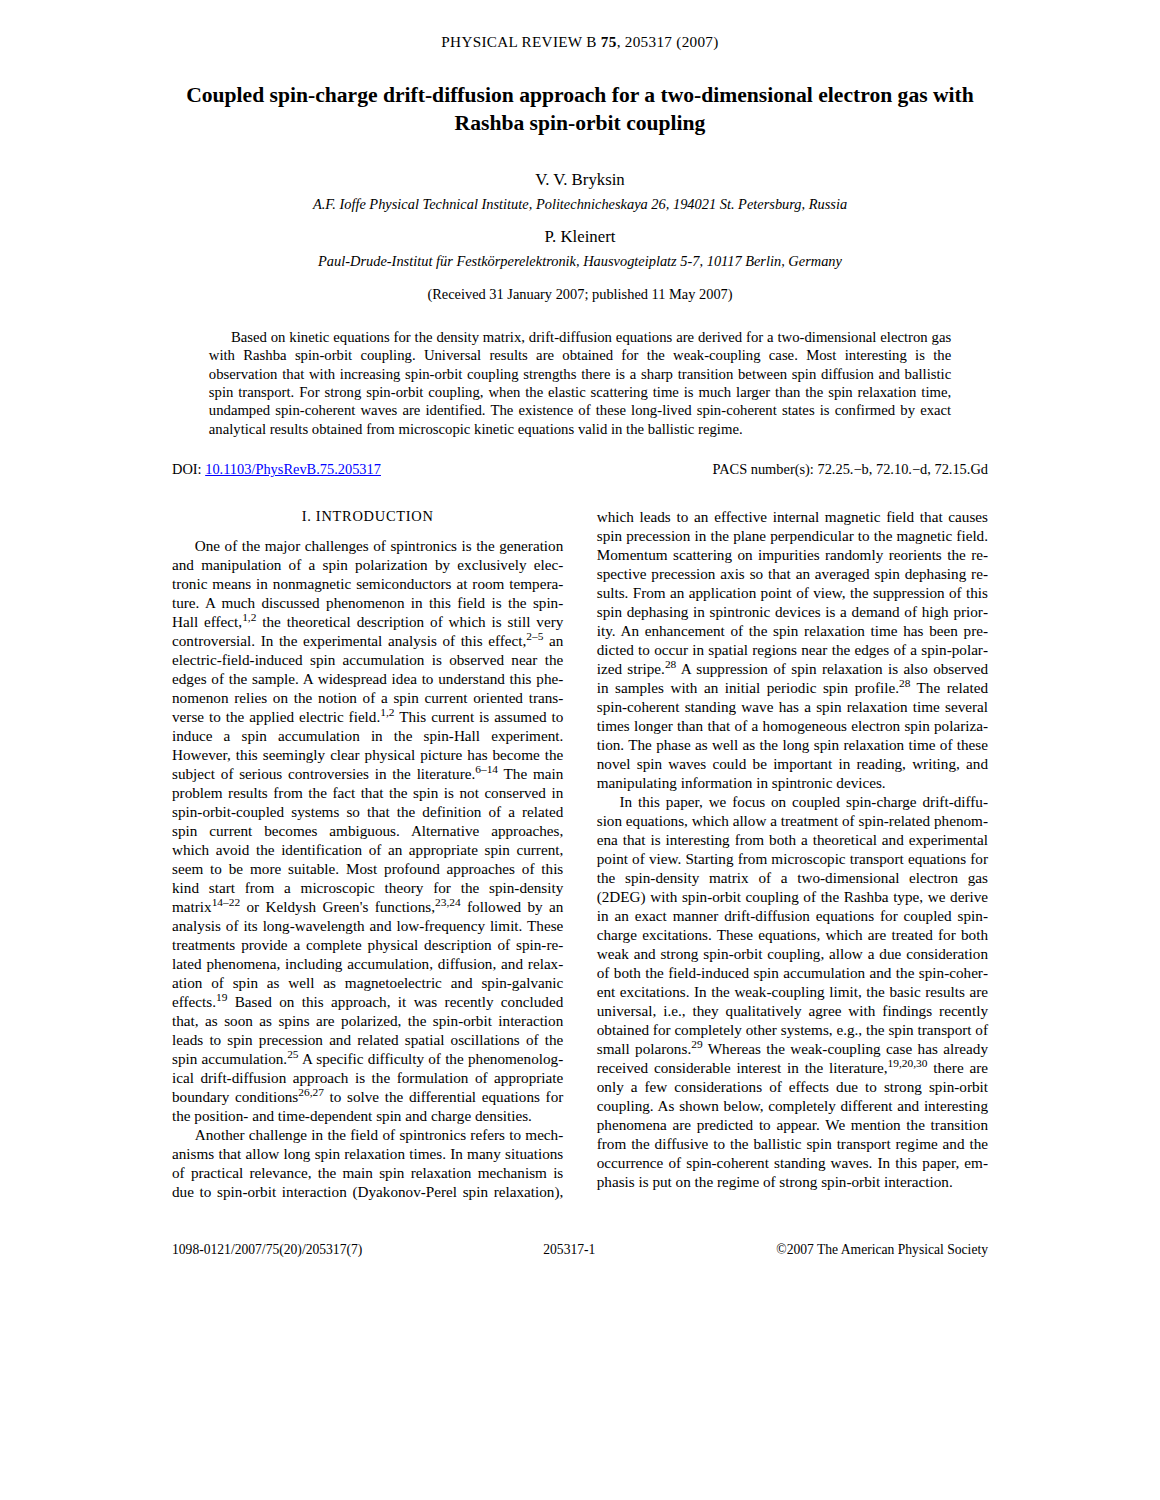PHYSICAL REVIEW B 75, 205317 (2007)
Coupled spin-charge drift-diffusion approach for a two-dimensional electron gas with Rashba spin-orbit coupling
V. V. Bryksin
A.F. Ioffe Physical Technical Institute, Politechnicheskaya 26, 194021 St. Petersburg, Russia
P. Kleinert
Paul-Drude-Institut für Festkörperelektronik, Hausvogteiplatz 5-7, 10117 Berlin, Germany
(Received 31 January 2007; published 11 May 2007)
Based on kinetic equations for the density matrix, drift-diffusion equations are derived for a two-dimensional electron gas with Rashba spin-orbit coupling. Universal results are obtained for the weak-coupling case. Most interesting is the observation that with increasing spin-orbit coupling strengths there is a sharp transition between spin diffusion and ballistic spin transport. For strong spin-orbit coupling, when the elastic scattering time is much larger than the spin relaxation time, undamped spin-coherent waves are identified. The existence of these long-lived spin-coherent states is confirmed by exact analytical results obtained from microscopic kinetic equations valid in the ballistic regime.
DOI: 10.1103/PhysRevB.75.205317 PACS number(s): 72.25.−b, 72.10.−d, 72.15.Gd
I. INTRODUCTION
One of the major challenges of spintronics is the generation and manipulation of a spin polarization by exclusively electronic means in nonmagnetic semiconductors at room temperature. A much discussed phenomenon in this field is the spin-Hall effect,1,2 the theoretical description of which is still very controversial. In the experimental analysis of this effect,2–5 an electric-field-induced spin accumulation is observed near the edges of the sample. A widespread idea to understand this phenomenon relies on the notion of a spin current oriented transverse to the applied electric field.1,2 This current is assumed to induce a spin accumulation in the spin-Hall experiment. However, this seemingly clear physical picture has become the subject of serious controversies in the literature.6–14 The main problem results from the fact that the spin is not conserved in spin-orbit-coupled systems so that the definition of a related spin current becomes ambiguous. Alternative approaches, which avoid the identification of an appropriate spin current, seem to be more suitable. Most profound approaches of this kind start from a microscopic theory for the spin-density matrix14–22 or Keldysh Green's functions,23,24 followed by an analysis of its long-wavelength and low-frequency limit. These treatments provide a complete physical description of spin-related phenomena, including accumulation, diffusion, and relaxation of spin as well as magnetoelectric and spin-galvanic effects.19 Based on this approach, it was recently concluded that, as soon as spins are polarized, the spin-orbit interaction leads to spin precession and related spatial oscillations of the spin accumulation.25 A specific difficulty of the phenomenological drift-diffusion approach is the formulation of appropriate boundary conditions26,27 to solve the differential equations for the position- and time-dependent spin and charge densities.
Another challenge in the field of spintronics refers to mechanisms that allow long spin relaxation times. In many situations of practical relevance, the main spin relaxation mechanism is due to spin-orbit interaction (Dyakonov-Perel spin relaxation), which leads to an effective internal magnetic field that causes spin precession in the plane perpendicular to the magnetic field. Momentum scattering on impurities randomly reorients the respective precession axis so that an averaged spin dephasing results. From an application point of view, the suppression of this spin dephasing in spintronic devices is a demand of high priority. An enhancement of the spin relaxation time has been predicted to occur in spatial regions near the edges of a spin-polarized stripe.28 A suppression of spin relaxation is also observed in samples with an initial periodic spin profile.28 The related spin-coherent standing wave has a spin relaxation time several times longer than that of a homogeneous electron spin polarization. The phase as well as the long spin relaxation time of these novel spin waves could be important in reading, writing, and manipulating information in spintronic devices.
In this paper, we focus on coupled spin-charge drift-diffusion equations, which allow a treatment of spin-related phenomena that is interesting from both a theoretical and experimental point of view. Starting from microscopic transport equations for the spin-density matrix of a two-dimensional electron gas (2DEG) with spin-orbit coupling of the Rashba type, we derive in an exact manner drift-diffusion equations for coupled spin-charge excitations. These equations, which are treated for both weak and strong spin-orbit coupling, allow a due consideration of both the field-induced spin accumulation and the spin-coherent excitations. In the weak-coupling limit, the basic results are universal, i.e., they qualitatively agree with findings recently obtained for completely other systems, e.g., the spin transport of small polarons.29 Whereas the weak-coupling case has already received considerable interest in the literature,19,20,30 there are only a few considerations of effects due to strong spin-orbit coupling. As shown below, completely different and interesting phenomena are predicted to appear. We mention the transition from the diffusive to the ballistic spin transport regime and the occurrence of spin-coherent standing waves. In this paper, emphasis is put on the regime of strong spin-orbit interaction.
1098-0121/2007/75(20)/205317(7) 205317-1 ©2007 The American Physical Society